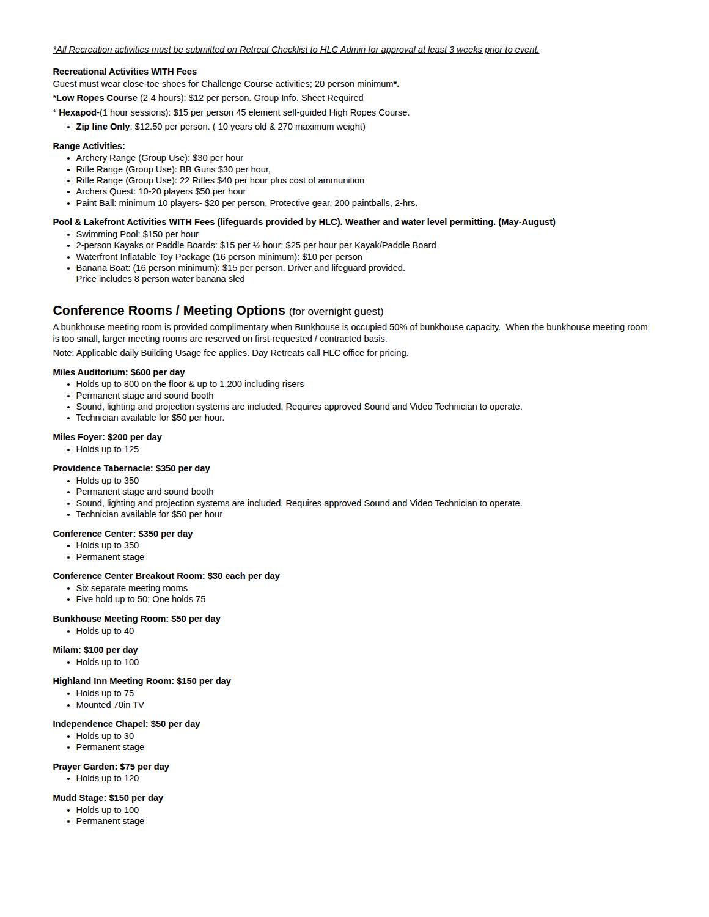*All Recreation activities must be submitted on Retreat Checklist to HLC Admin for approval at least 3 weeks prior to event.
Recreational Activities WITH Fees
Guest must wear close-toe shoes for Challenge Course activities; 20 person minimum*.
*Low Ropes Course (2-4 hours): $12 per person. Group Info. Sheet Required
* Hexapod-(1 hour sessions): $15 per person 45 element self-guided High Ropes Course.
Zip line Only: $12.50 per person. ( 10 years old & 270 maximum weight)
Range Activities:
Archery Range (Group Use): $30 per hour
Rifle Range (Group Use): BB Guns $30 per hour,
Rifle Range (Group Use): 22 Rifles $40 per hour plus cost of ammunition
Archers Quest: 10-20 players $50 per hour
Paint Ball: minimum 10 players- $20 per person, Protective gear, 200 paintballs, 2-hrs.
Pool & Lakefront Activities WITH Fees (lifeguards provided by HLC). Weather and water level permitting. (May-August)
Swimming Pool: $150 per hour
2-person Kayaks or Paddle Boards: $15 per ½ hour; $25 per hour per Kayak/Paddle Board
Waterfront Inflatable Toy Package (16 person minimum): $10 per person
Banana Boat: (16 person minimum): $15 per person. Driver and lifeguard provided.
Price includes 8 person water banana sled
Conference Rooms / Meeting Options (for overnight guest)
A bunkhouse meeting room is provided complimentary when Bunkhouse is occupied 50% of bunkhouse capacity. When the bunkhouse meeting room is too small, larger meeting rooms are reserved on first-requested / contracted basis.
Note: Applicable daily Building Usage fee applies. Day Retreats call HLC office for pricing.
Miles Auditorium: $600 per day
Holds up to 800 on the floor & up to 1,200 including risers
Permanent stage and sound booth
Sound, lighting and projection systems are included. Requires approved Sound and Video Technician to operate.
Technician available for $50 per hour.
Miles Foyer: $200 per day
Holds up to 125
Providence Tabernacle: $350 per day
Holds up to 350
Permanent stage and sound booth
Sound, lighting and projection systems are included. Requires approved Sound and Video Technician to operate.
Technician available for $50 per hour
Conference Center: $350 per day
Holds up to 350
Permanent stage
Conference Center Breakout Room: $30 each per day
Six separate meeting rooms
Five hold up to 50; One holds 75
Bunkhouse Meeting Room: $50 per day
Holds up to 40
Milam: $100 per day
Holds up to 100
Highland Inn Meeting Room: $150 per day
Holds up to 75
Mounted 70in TV
Independence Chapel: $50 per day
Holds up to 30
Permanent stage
Prayer Garden: $75 per day
Holds up to 120
Mudd Stage: $150 per day
Holds up to 100
Permanent stage